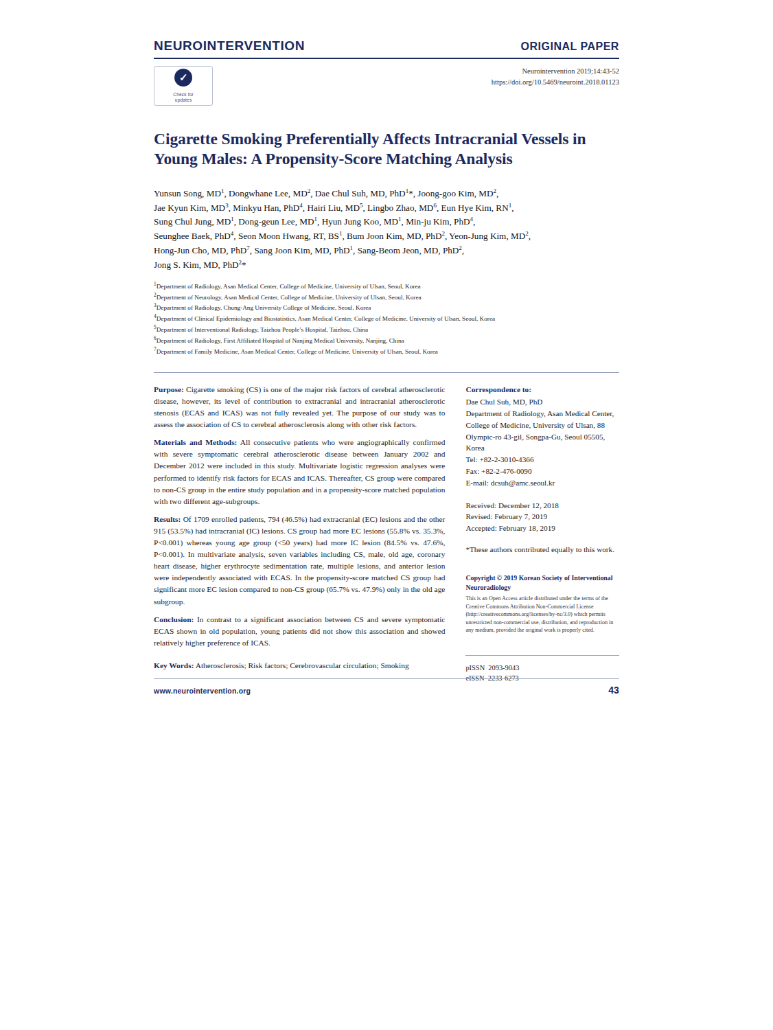NEUROINTERVENTION
ORIGINAL PAPER
✓
Check for
updates
Neurointervention 2019;14:43-52
https://doi.org/10.5469/neuroint.2018.01123
Cigarette Smoking Preferentially Affects Intracranial Vessels in Young Males: A Propensity-Score Matching Analysis
Yunsun Song, MD1, Dongwhane Lee, MD2, Dae Chul Suh, MD, PhD1*, Joong-goo Kim, MD2,
Jae Kyun Kim, MD3, Minkyu Han, PhD4, Hairi Liu, MD5, Lingbo Zhao, MD6, Eun Hye Kim, RN1,
Sung Chul Jung, MD1, Dong-geun Lee, MD1, Hyun Jung Koo, MD1, Min-ju Kim, PhD4,
Seunghee Baek, PhD4, Seon Moon Hwang, RT, BS1, Bum Joon Kim, MD, PhD2, Yeon-Jung Kim, MD2,
Hong-Jun Cho, MD, PhD7, Sang Joon Kim, MD, PhD1, Sang-Beom Jeon, MD, PhD2,
Jong S. Kim, MD, PhD2*
1Department of Radiology, Asan Medical Center, College of Medicine, University of Ulsan, Seoul, Korea
2Department of Neurology, Asan Medical Center, College of Medicine, University of Ulsan, Seoul, Korea
3Department of Radiology, Chung-Ang University College of Medicine, Seoul, Korea
4Department of Clinical Epidemiology and Biostatistics, Asan Medical Center, College of Medicine, University of Ulsan, Seoul, Korea
5Department of Interventional Radiology, Taizhou People’s Hospital, Taizhou, China
6Department of Radiology, First Affiliated Hospital of Nanjing Medical University, Nanjing, China
7Department of Family Medicine, Asan Medical Center, College of Medicine, University of Ulsan, Seoul, Korea
Purpose: Cigarette smoking (CS) is one of the major risk factors of cerebral atherosclerotic disease, however, its level of contribution to extracranial and intracranial atherosclerotic stenosis (ECAS and ICAS) was not fully revealed yet. The purpose of our study was to assess the association of CS to cerebral atherosclerosis along with other risk factors.
Materials and Methods: All consecutive patients who were angiographically confirmed with severe symptomatic cerebral atherosclerotic disease between January 2002 and December 2012 were included in this study. Multivariate logistic regression analyses were performed to identify risk factors for ECAS and ICAS. Thereafter, CS group were compared to non-CS group in the entire study population and in a propensity-score matched population with two different age-subgroups.
Results: Of 1709 enrolled patients, 794 (46.5%) had extracranial (EC) lesions and the other 915 (53.5%) had intracranial (IC) lesions. CS group had more EC lesions (55.8% vs. 35.3%, P<0.001) whereas young age group (<50 years) had more IC lesion (84.5% vs. 47.6%, P<0.001). In multivariate analysis, seven variables including CS, male, old age, coronary heart disease, higher erythrocyte sedimentation rate, multiple lesions, and anterior lesion were independently associated with ECAS. In the propensity-score matched CS group had significant more EC lesion compared to non-CS group (65.7% vs. 47.9%) only in the old age subgroup.
Conclusion: In contrast to a significant association between CS and severe symptomatic ECAS shown in old population, young patients did not show this association and showed relatively higher preference of ICAS.
Key Words: Atherosclerosis; Risk factors; Cerebrovascular circulation; Smoking
Correspondence to:
Dae Chul Suh, MD, PhD
Department of Radiology, Asan Medical Center, College of Medicine, University of Ulsan, 88 Olympic-ro 43-gil, Songpa-Gu, Seoul 05505, Korea
Tel: +82-2-3010-4366
Fax: +82-2-476-0090
E-mail: dcsuh@amc.seoul.kr
Received: December 12, 2018
Revised: February 7, 2019
Accepted: February 18, 2019
*These authors contributed equally to this work.
Copyright © 2019 Korean Society of Interventional Neuroradiology This is an Open Access article distributed under the terms of the Creative Commons Attribution Non-Commercial License (http://creativecommons.org/licenses/by-nc/3.0) which permits unrestricted non-commercial use, distribution, and reproduction in any medium, provided the original work is properly cited.
pISSN 2093-9043
eISSN 2233-6273
www.neurointervention.org
43